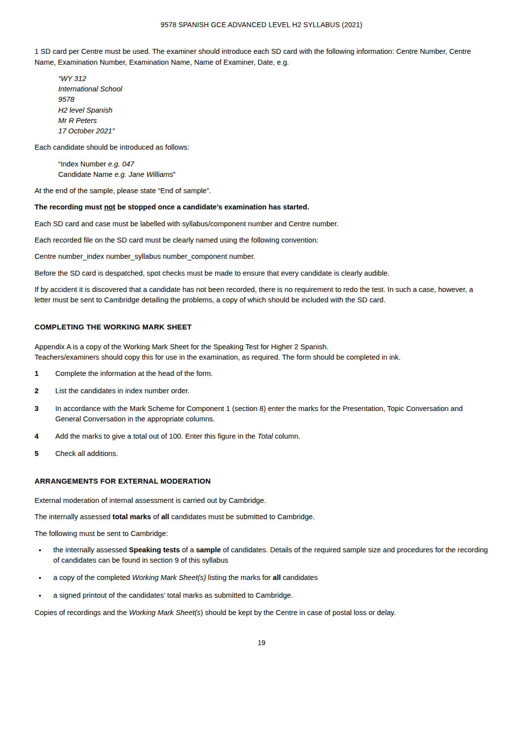9578 SPANISH GCE ADVANCED LEVEL H2 SYLLABUS (2021)
1 SD card per Centre must be used. The examiner should introduce each SD card with the following information: Centre Number, Centre Name, Examination Number, Examination Name, Name of Examiner, Date, e.g.
“WY 312
International School
9578
H2 level Spanish
Mr R Peters
17 October 2021”
Each candidate should be introduced as follows:
“Index Number e.g. 047
Candidate Name e.g. Jane Williams”
At the end of the sample, please state “End of sample”.
The recording must not be stopped once a candidate’s examination has started.
Each SD card and case must be labelled with syllabus/component number and Centre number.
Each recorded file on the SD card must be clearly named using the following convention:
Centre number_index number_syllabus number_component number.
Before the SD card is despatched, spot checks must be made to ensure that every candidate is clearly audible.
If by accident it is discovered that a candidate has not been recorded, there is no requirement to redo the test. In such a case, however, a letter must be sent to Cambridge detailing the problems, a copy of which should be included with the SD card.
COMPLETING THE WORKING MARK SHEET
Appendix A is a copy of the Working Mark Sheet for the Speaking Test for Higher 2 Spanish.
Teachers/examiners should copy this for use in the examination, as required. The form should be completed in ink.
1 Complete the information at the head of the form.
2 List the candidates in index number order.
3 In accordance with the Mark Scheme for Component 1 (section 8) enter the marks for the Presentation, Topic Conversation and General Conversation in the appropriate columns.
4 Add the marks to give a total out of 100. Enter this figure in the Total column.
5 Check all additions.
ARRANGEMENTS FOR EXTERNAL MODERATION
External moderation of internal assessment is carried out by Cambridge.
The internally assessed total marks of all candidates must be submitted to Cambridge.
The following must be sent to Cambridge:
the internally assessed Speaking tests of a sample of candidates. Details of the required sample size and procedures for the recording of candidates can be found in section 9 of this syllabus
a copy of the completed Working Mark Sheet(s) listing the marks for all candidates
a signed printout of the candidates’ total marks as submitted to Cambridge.
Copies of recordings and the Working Mark Sheet(s) should be kept by the Centre in case of postal loss or delay.
19